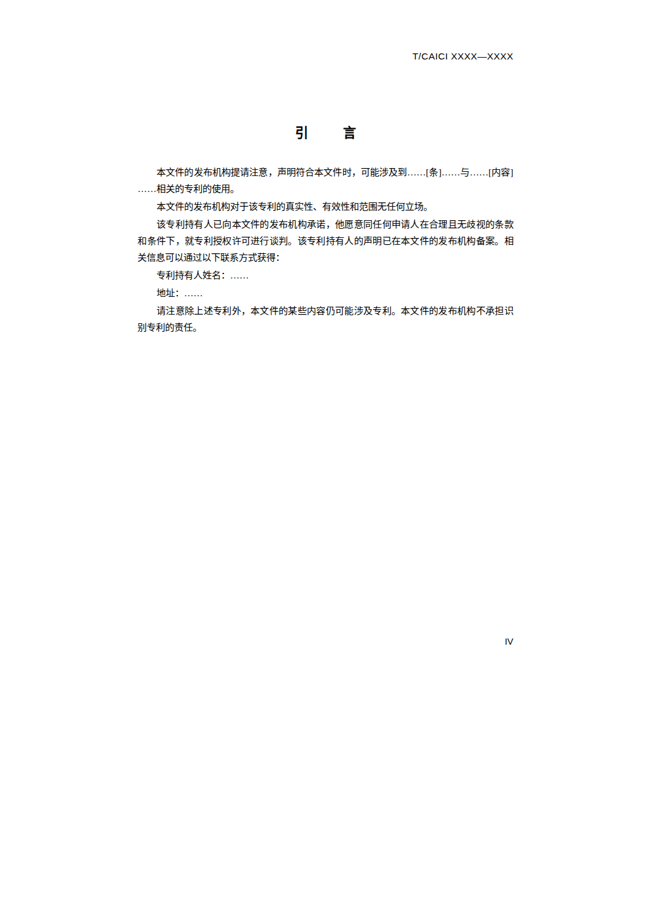T/CAICI XXXX—XXXX
引 言
本文件的发布机构提请注意，声明符合本文件时，可能涉及到……[条]……与……[内容] ……相关的专利的使用。
本文件的发布机构对于该专利的真实性、有效性和范围无任何立场。
该专利持有人已向本文件的发布机构承诺，他愿意同任何申请人在合理且无歧视的条款和条件下，就专利授权许可进行谈判。该专利持有人的声明已在本文件的发布机构备案。相关信息可以通过以下联系方式获得：
专利持有人姓名：……
地址：……
请注意除上述专利外，本文件的某些内容仍可能涉及专利。本文件的发布机构不承担识别专利的责任。
IV